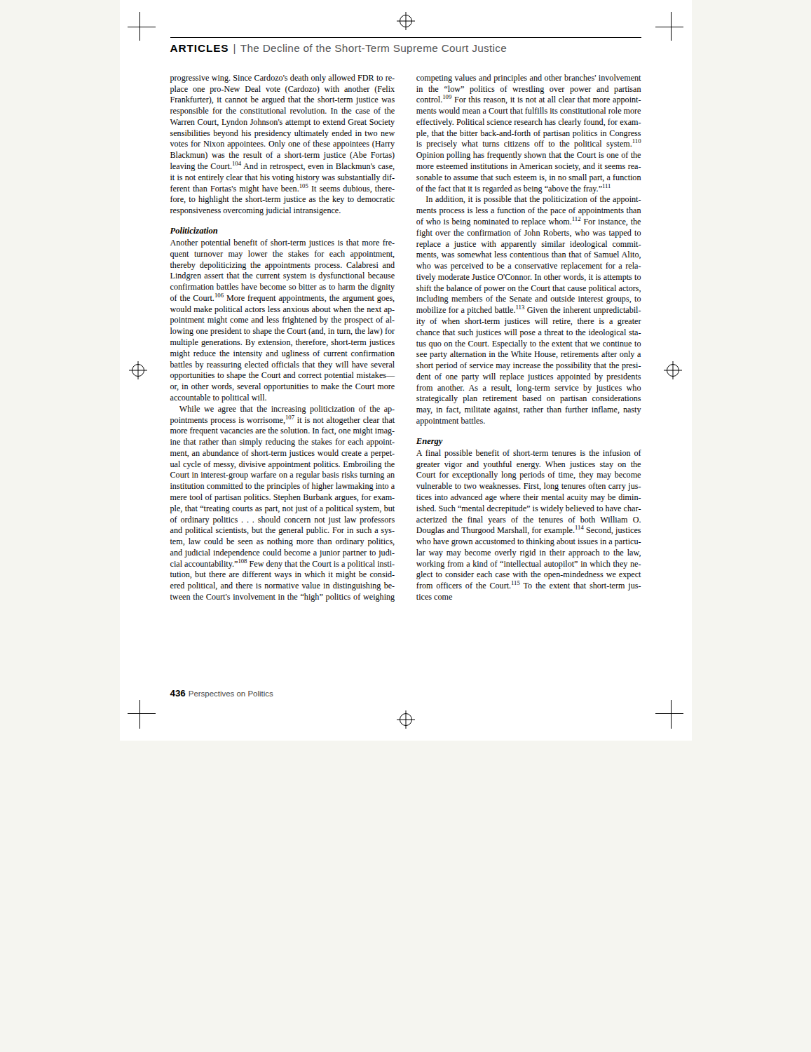ARTICLES|The Decline of the Short-Term Supreme Court Justice
progressive wing. Since Cardozo's death only allowed FDR to replace one pro-New Deal vote (Cardozo) with another (Felix Frankfurter), it cannot be argued that the short-term justice was responsible for the constitutional revolution. In the case of the Warren Court, Lyndon Johnson's attempt to extend Great Society sensibilities beyond his presidency ultimately ended in two new votes for Nixon appointees. Only one of these appointees (Harry Blackmun) was the result of a short-term justice (Abe Fortas) leaving the Court.104 And in retrospect, even in Blackmun's case, it is not entirely clear that his voting history was substantially different than Fortas's might have been.105 It seems dubious, therefore, to highlight the short-term justice as the key to democratic responsiveness overcoming judicial intransigence.
Politicization
Another potential benefit of short-term justices is that more frequent turnover may lower the stakes for each appointment, thereby depoliticizing the appointments process. Calabresi and Lindgren assert that the current system is dysfunctional because confirmation battles have become so bitter as to harm the dignity of the Court.106 More frequent appointments, the argument goes, would make political actors less anxious about when the next appointment might come and less frightened by the prospect of allowing one president to shape the Court (and, in turn, the law) for multiple generations. By extension, therefore, short-term justices might reduce the intensity and ugliness of current confirmation battles by reassuring elected officials that they will have several opportunities to shape the Court and correct potential mistakes—or, in other words, several opportunities to make the Court more accountable to political will.
While we agree that the increasing politicization of the appointments process is worrisome,107 it is not altogether clear that more frequent vacancies are the solution. In fact, one might imagine that rather than simply reducing the stakes for each appointment, an abundance of short-term justices would create a perpetual cycle of messy, divisive appointment politics. Embroiling the Court in interest-group warfare on a regular basis risks turning an institution committed to the principles of higher lawmaking into a mere tool of partisan politics. Stephen Burbank argues, for example, that “treating courts as part, not just of a political system, but of ordinary politics . . . should concern not just law professors and political scientists, but the general public. For in such a system, law could be seen as nothing more than ordinary politics, and judicial independence could become a junior partner to judicial accountability.”108 Few deny that the Court is a political institution, but there are different ways in which it might be considered political, and there is normative value in distinguishing between the Court's involvement in the “high” politics of weighing competing values and principles and other branches' involvement in the “low” politics of wrestling over power and partisan control.109 For this reason, it is not at all clear that more appointments would mean a Court that fulfills its constitutional role more effectively. Political science research has clearly found, for example, that the bitter back-and-forth of partisan politics in Congress is precisely what turns citizens off to the political system.110 Opinion polling has frequently shown that the Court is one of the more esteemed institutions in American society, and it seems reasonable to assume that such esteem is, in no small part, a function of the fact that it is regarded as being “above the fray.”111
In addition, it is possible that the politicization of the appointments process is less a function of the pace of appointments than of who is being nominated to replace whom.112 For instance, the fight over the confirmation of John Roberts, who was tapped to replace a justice with apparently similar ideological commitments, was somewhat less contentious than that of Samuel Alito, who was perceived to be a conservative replacement for a relatively moderate Justice O'Connor. In other words, it is attempts to shift the balance of power on the Court that cause political actors, including members of the Senate and outside interest groups, to mobilize for a pitched battle.113 Given the inherent unpredictability of when short-term justices will retire, there is a greater chance that such justices will pose a threat to the ideological status quo on the Court. Especially to the extent that we continue to see party alternation in the White House, retirements after only a short period of service may increase the possibility that the president of one party will replace justices appointed by presidents from another. As a result, long-term service by justices who strategically plan retirement based on partisan considerations may, in fact, militate against, rather than further inflame, nasty appointment battles.
Energy
A final possible benefit of short-term tenures is the infusion of greater vigor and youthful energy. When justices stay on the Court for exceptionally long periods of time, they may become vulnerable to two weaknesses. First, long tenures often carry justices into advanced age where their mental acuity may be diminished. Such “mental decrepitude” is widely believed to have characterized the final years of the tenures of both William O. Douglas and Thurgood Marshall, for example.114 Second, justices who have grown accustomed to thinking about issues in a particular way may become overly rigid in their approach to the law, working from a kind of “intellectual autopilot” in which they neglect to consider each case with the open-mindedness we expect from officers of the Court.115 To the extent that short-term justices come
436 Perspectives on Politics